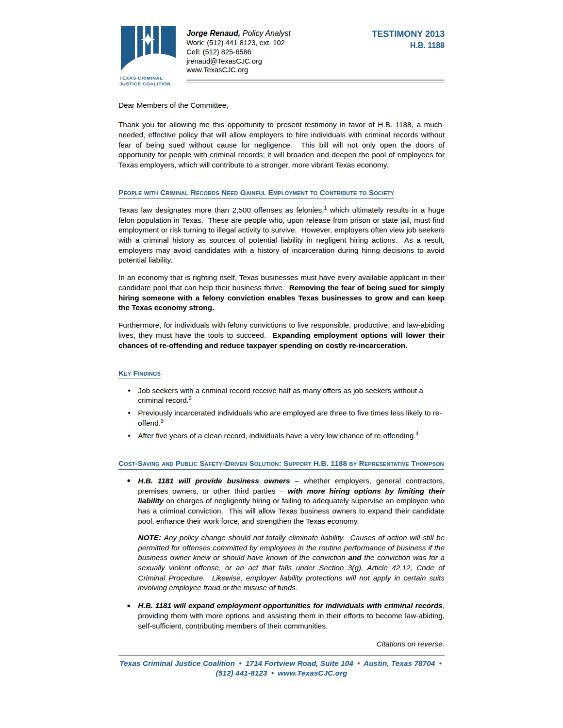✦
TEXAS CRIMINAL
JUSTICE COALITION
Jorge Renaud, Policy Analyst
Work: (512) 441-8123, ext. 102
Cell: (512) 825-6586
jrenaud@TexasCJC.org
www.TexasCJC.org
TESTIMONY 2013
H.B. 1188
Dear Members of the Committee,
Thank you for allowing me this opportunity to present testimony in favor of H.B. 1188, a much-needed, effective policy that will allow employers to hire individuals with criminal records without fear of being sued without cause for negligence. This bill will not only open the doors of opportunity for people with criminal records; it will broaden and deepen the pool of employees for Texas employers, which will contribute to a stronger, more vibrant Texas economy.
People with Criminal Records Need Gainful Employment to Contribute to Society
Texas law designates more than 2,500 offenses as felonies,1 which ultimately results in a huge felon population in Texas. These are people who, upon release from prison or state jail, must find employment or risk turning to illegal activity to survive. However, employers often view job seekers with a criminal history as sources of potential liability in negligent hiring actions. As a result, employers may avoid candidates with a history of incarceration during hiring decisions to avoid potential liability.
In an economy that is righting itself, Texas businesses must have every available applicant in their candidate pool that can help their business thrive. Removing the fear of being sued for simply hiring someone with a felony conviction enables Texas businesses to grow and can keep the Texas economy strong.
Furthermore, for individuals with felony convictions to live responsible, productive, and law-abiding lives, they must have the tools to succeed. Expanding employment options will lower their chances of re-offending and reduce taxpayer spending on costly re-incarceration.
Key Findings
Job seekers with a criminal record receive half as many offers as job seekers without a criminal record.2
Previously incarcerated individuals who are employed are three to five times less likely to re-offend.3
After five years of a clean record, individuals have a very low chance of re-offending.4
Cost-Saving and Public Safety-Driven Solution: Support H.B. 1188 by Representative Thompson
H.B. 1181 will provide business owners – whether employers, general contractors, premises owners, or other third parties – with more hiring options by limiting their liability on charges of negligently hiring or failing to adequately supervise an employee who has a criminal conviction. This will allow Texas business owners to expand their candidate pool, enhance their work force, and strengthen the Texas economy.
NOTE: Any policy change should not totally eliminate liability. Causes of action will still be permitted for offenses committed by employees in the routine performance of business if the business owner knew or should have known of the conviction and the conviction was for a sexually violent offense, or an act that falls under Section 3(g), Article 42.12, Code of Criminal Procedure. Likewise, employer liability protections will not apply in certain suits involving employee fraud or the misuse of funds.
H.B. 1181 will expand employment opportunities for individuals with criminal records, providing them with more options and assisting them in their efforts to become law-abiding, self-sufficient, contributing members of their communities.
Citations on reverse.
Texas Criminal Justice Coalition • 1714 Fortview Road, Suite 104 • Austin, Texas 78704 • (512) 441-8123 • www.TexasCJC.org